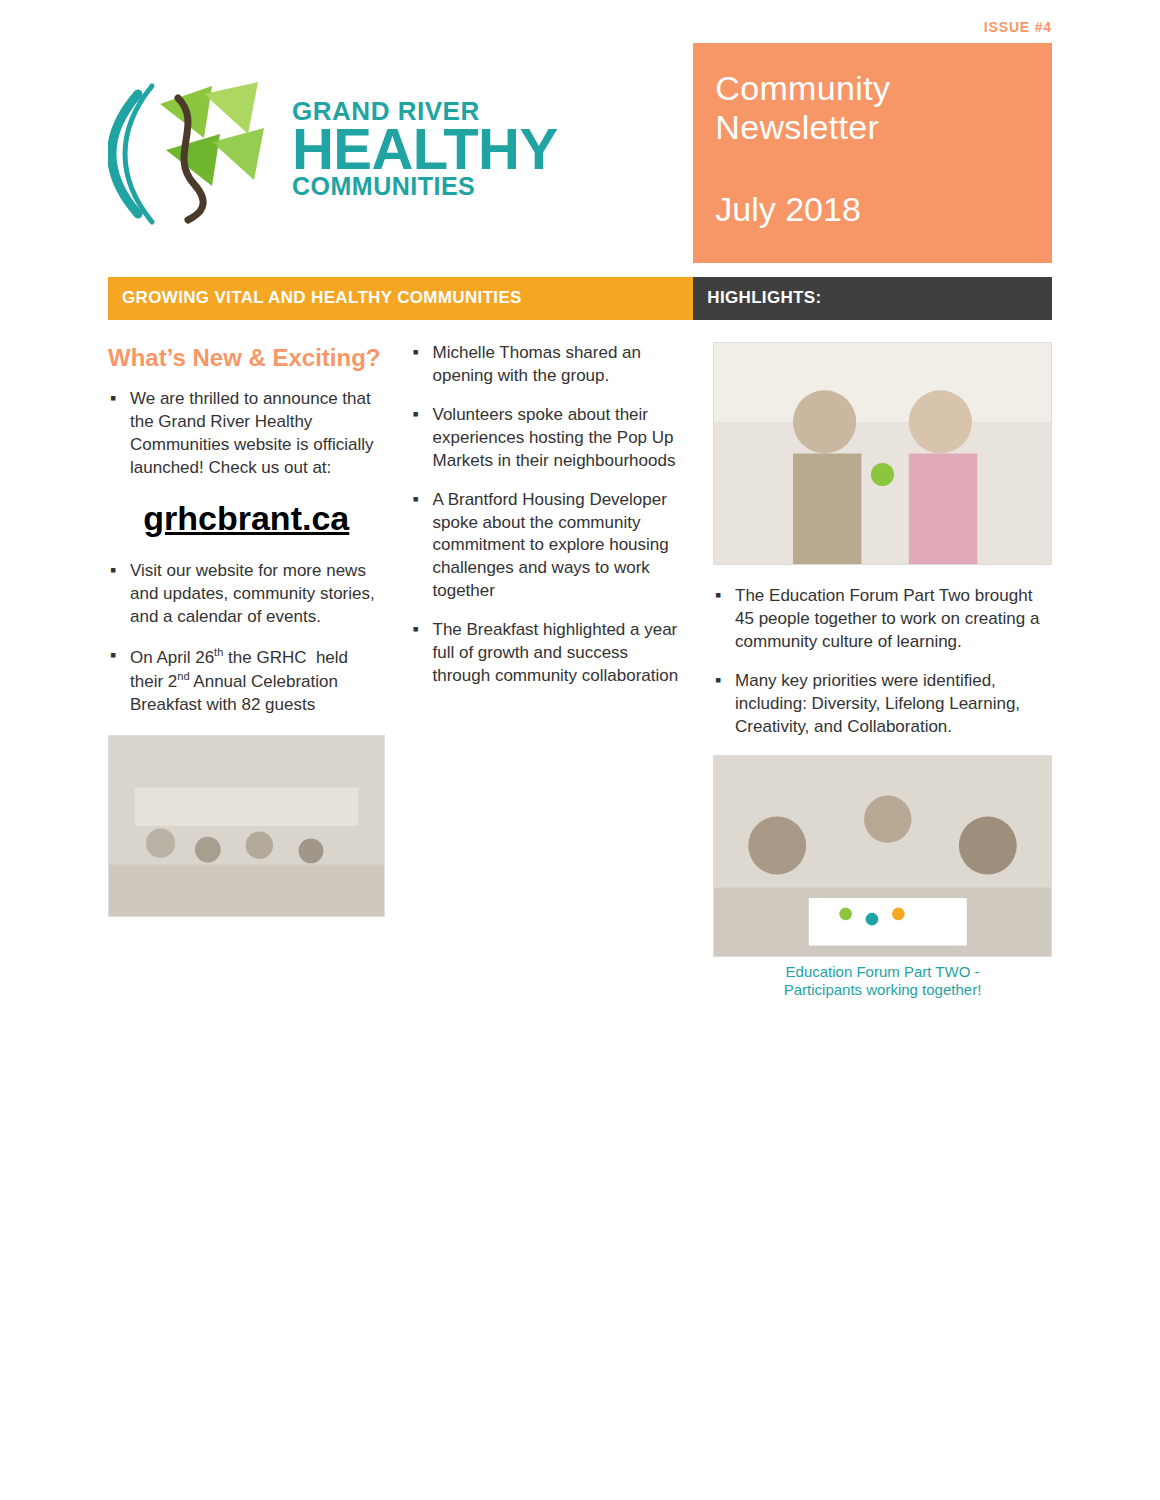ISSUE #4
GRAND RIVER HEALTHY COMMUNITIES
Community
Newsletter
July 2018
Growing Vital and Healthy Communities
Highlights:
What’s New & Exciting?
We are thrilled to announce that the Grand River Healthy Communities website is officially launched! Check us out at:
grhcbrant.ca
Visit our website for more news and updates, community stories, and a calendar of events.
On April 26th the GRHC held their 2nd Annual Celebration Breakfast with 82 guests
Michelle Thomas shared an opening with the group.
Volunteers spoke about their experiences hosting the Pop Up Markets in their neighbourhoods
A Brantford Housing Developer spoke about the community commitment to explore housing challenges and ways to work together
The Breakfast highlighted a year full of growth and success through community collaboration
The Education Forum Part Two brought 45 people together to work on creating a community culture of learning.
Many key priorities were identified, including: Diversity, Lifelong Learning, Creativity, and Collaboration.
Education Forum Part TWO -
Participants working together!